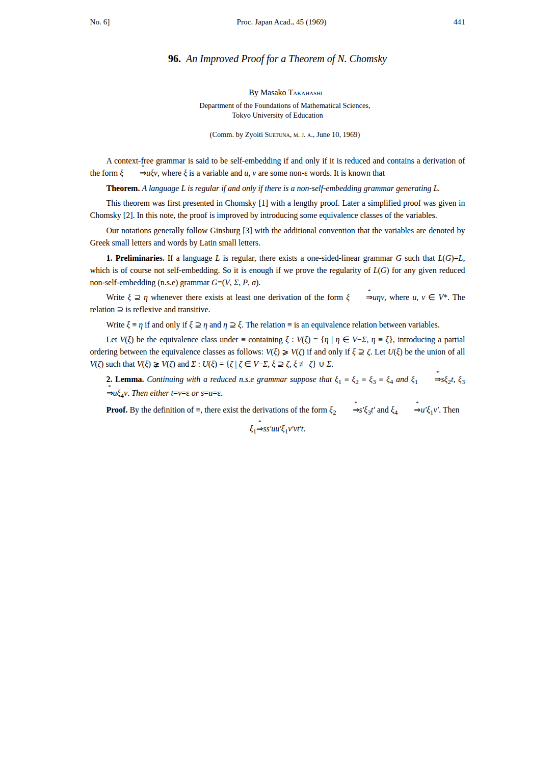No. 6] Proc. Japan Acad., 45 (1969) 441
96. An Improved Proof for a Theorem of N. Chomsky
By Masako Takahashi
Department of the Foundations of Mathematical Sciences,
Tokyo University of Education
(Comm. by Zyoiti Suetuna, m. j. a., June 10, 1969)
A context-free grammar is said to be self-embedding if and only if it is reduced and contains a derivation of the form ξ⇒*uξv, where ξ is a variable and u, v are some non-ε words. It is known that
Theorem. A language L is regular if and only if there is a non-self-embedding grammar generating L.
This theorem was first presented in Chomsky [1] with a lengthy proof. Later a simplified proof was given in Chomsky [2]. In this note, the proof is improved by introducing some equivalence classes of the variables.
Our notations generally follow Ginsburg [3] with the additional convention that the variables are denoted by Greek small letters and words by Latin small letters.
1. Preliminaries. If a language L is regular, there exists a one-sided-linear grammar G such that L(G)=L, which is of course not self-embedding. So it is enough if we prove the regularity of L(G) for any given reduced non-self-embedding (n.s.e) grammar G=(V, Σ, P, σ).
Write ξ ⊇ η whenever there exists at least one derivation of the form ξ⇒*uηv, where u, v ∈ V*. The relation ⊇ is reflexive and transitive.
Write ξ ≡ η if and only if ξ ⊇ η and η ⊇ ξ. The relation ≡ is an equivalence relation between variables.
Let V(ξ) be the equivalence class under ≡ containing ξ : V(ξ) = {η | η ∈ V−Σ, η ≡ ξ}, introducing a partial ordering between the equivalence classes as follows: V(ξ) ⩾ V(ζ) if and only if ξ ⊇ ζ. Let U(ξ) be the union of all V(ζ) such that V(ξ) ⪈ V(ζ) and Σ : U(ξ) = {ζ | ζ ∈ V−Σ, ξ ⊇ ζ, ξ ≢ ζ} ∪ Σ.
2. Lemma. Continuing with a reduced n.s.e grammar suppose that ξ1 ≡ ξ2 ≡ ξ3 ≡ ξ4 and ξ1⇒*sξ2t, ξ3⇒*uξ4v. Then either t=v=ε or s=u=ε.
Proof. By the definition of ≡, there exist the derivations of the form ξ2⇒*s′ξ3t′ and ξ4⇒*u′ξ1v′. Then
ξ1⇒*ss′uu′ξ1v′vt′t.